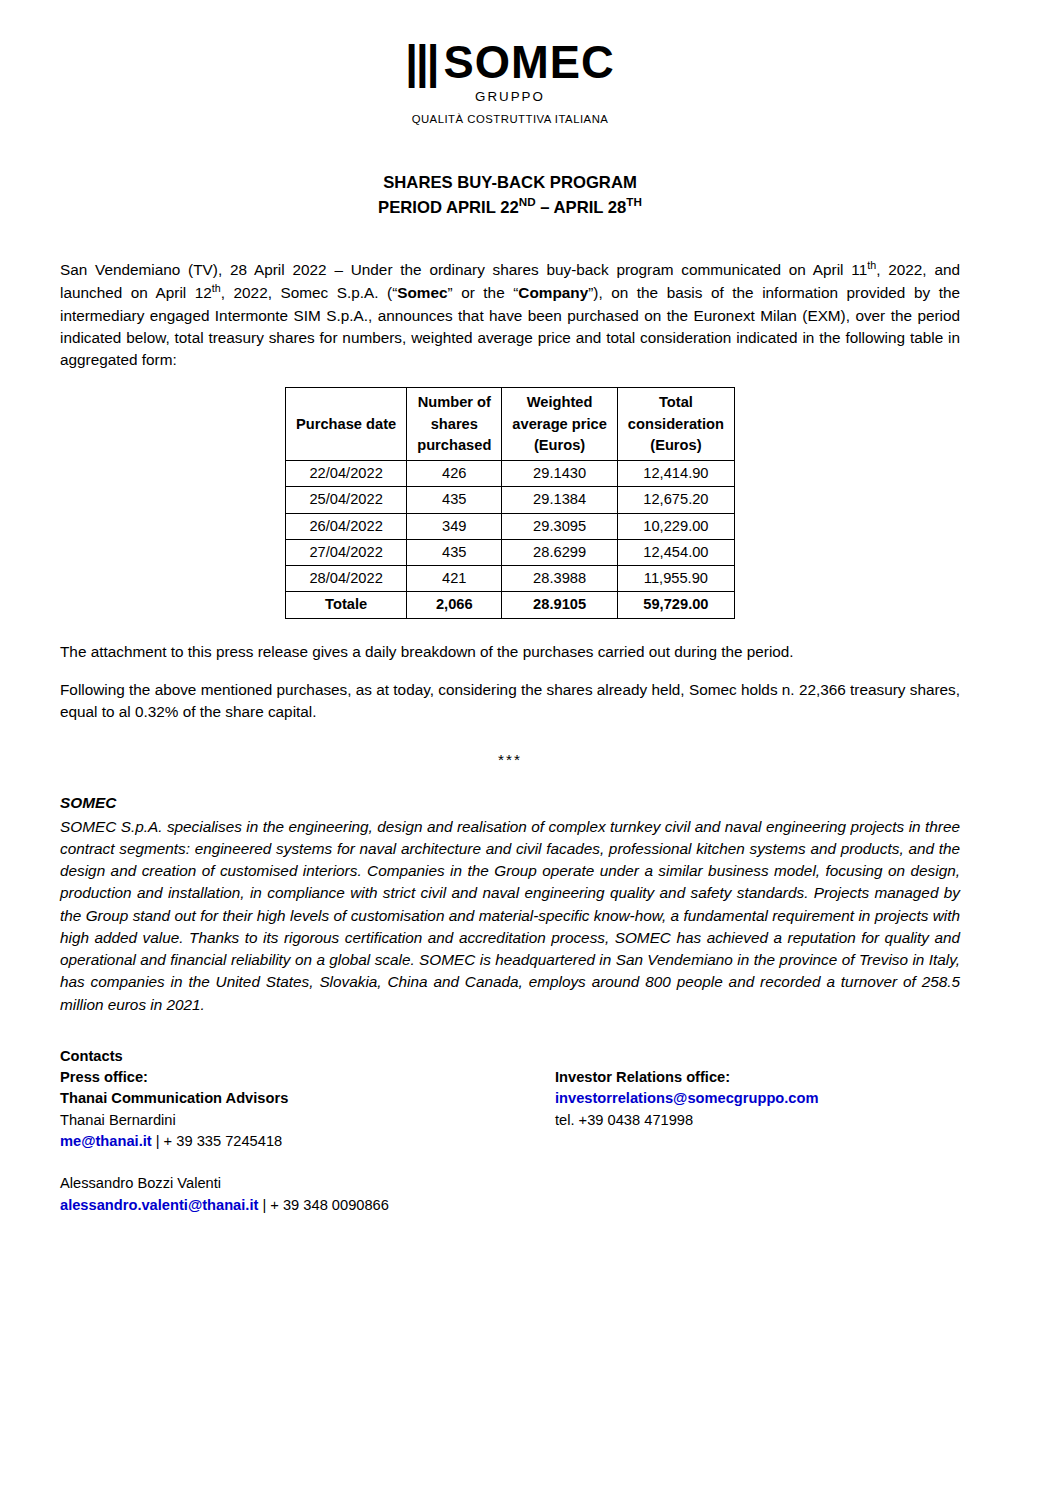|||SOMEC
GRUPPO
QUALITÀ COSTRUTTIVA ITALIANA
SHARES BUY-BACK PROGRAM PERIOD APRIL 22ND – APRIL 28TH
San Vendemiano (TV), 28 April 2022 – Under the ordinary shares buy-back program communicated on April 11th, 2022, and launched on April 12th, 2022, Somec S.p.A. (“Somec” or the “Company”), on the basis of the information provided by the intermediary engaged Intermonte SIM S.p.A., announces that have been purchased on the Euronext Milan (EXM), over the period indicated below, total treasury shares for numbers, weighted average price and total consideration indicated in the following table in aggregated form:
| Purchase date | Number of shares purchased | Weighted average price (Euros) | Total consideration (Euros) |
| --- | --- | --- | --- |
| 22/04/2022 | 426 | 29.1430 | 12,414.90 |
| 25/04/2022 | 435 | 29.1384 | 12,675.20 |
| 26/04/2022 | 349 | 29.3095 | 10,229.00 |
| 27/04/2022 | 435 | 28.6299 | 12,454.00 |
| 28/04/2022 | 421 | 28.3988 | 11,955.90 |
| Totale | 2,066 | 28.9105 | 59,729.00 |
The attachment to this press release gives a daily breakdown of the purchases carried out during the period.
Following the above mentioned purchases, as at today, considering the shares already held, Somec holds n. 22,366 treasury shares, equal to al 0.32% of the share capital.
***
SOMEC
SOMEC S.p.A. specialises in the engineering, design and realisation of complex turnkey civil and naval engineering projects in three contract segments: engineered systems for naval architecture and civil facades, professional kitchen systems and products, and the design and creation of customised interiors. Companies in the Group operate under a similar business model, focusing on design, production and installation, in compliance with strict civil and naval engineering quality and safety standards. Projects managed by the Group stand out for their high levels of customisation and material-specific know-how, a fundamental requirement in projects with high added value. Thanks to its rigorous certification and accreditation process, SOMEC has achieved a reputation for quality and operational and financial reliability on a global scale. SOMEC is headquartered in San Vendemiano in the province of Treviso in Italy, has companies in the United States, Slovakia, China and Canada, employs around 800 people and recorded a turnover of 258.5 million euros in 2021.
| Contacts Press office: Thanai Communication Advisors Thanai Bernardini me@thanai.it / + 39 335 7245418 Alessandro Bozzi Valenti alessandro.valenti@thanai.it / + 39 348 0090866 | Investor Relations office: investorrelations@somecgruppo.com tel. +39 0438 471998 |